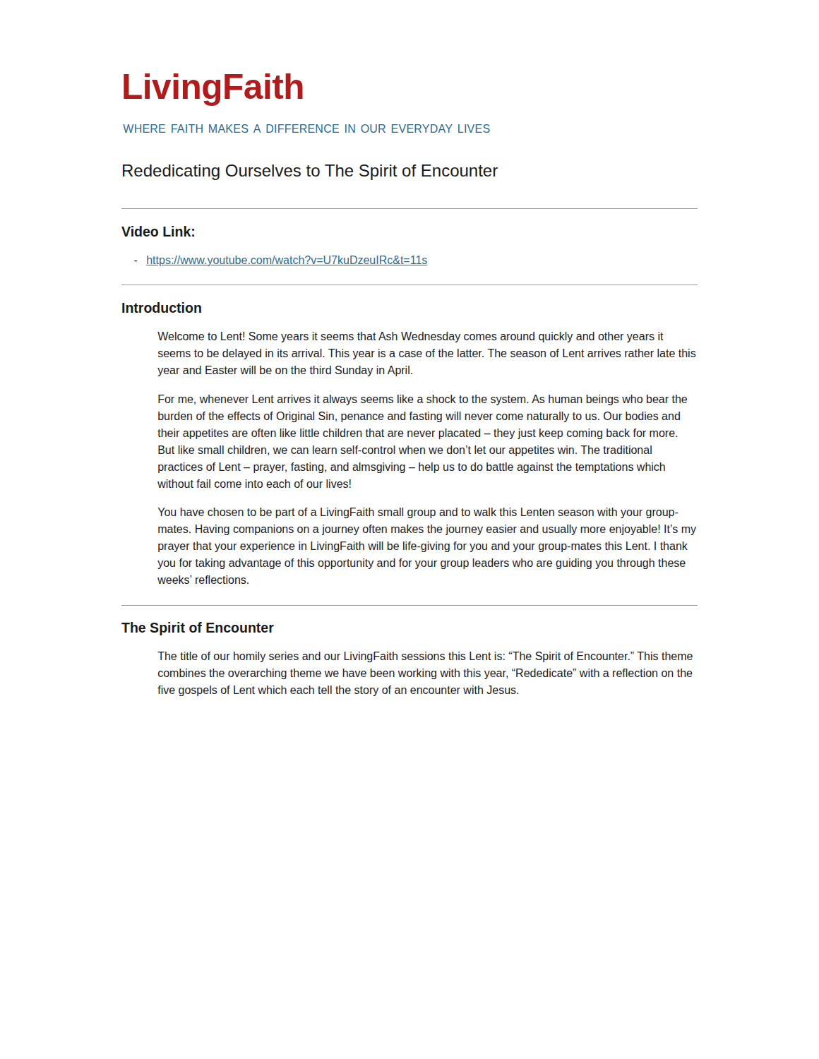LivingFaith
Where Faith Makes a Difference in Our Everyday Lives
Rededicating Ourselves to The Spirit of Encounter
Video Link:
https://www.youtube.com/watch?v=U7kuDzeuIRc&t=11s
Introduction
Welcome to Lent! Some years it seems that Ash Wednesday comes around quickly and other years it seems to be delayed in its arrival. This year is a case of the latter. The season of Lent arrives rather late this year and Easter will be on the third Sunday in April.
For me, whenever Lent arrives it always seems like a shock to the system. As human beings who bear the burden of the effects of Original Sin, penance and fasting will never come naturally to us. Our bodies and their appetites are often like little children that are never placated – they just keep coming back for more. But like small children, we can learn self-control when we don’t let our appetites win. The traditional practices of Lent – prayer, fasting, and almsgiving – help us to do battle against the temptations which without fail come into each of our lives!
You have chosen to be part of a LivingFaith small group and to walk this Lenten season with your group-mates. Having companions on a journey often makes the journey easier and usually more enjoyable! It’s my prayer that your experience in LivingFaith will be life-giving for you and your group-mates this Lent. I thank you for taking advantage of this opportunity and for your group leaders who are guiding you through these weeks’ reflections.
The Spirit of Encounter
The title of our homily series and our LivingFaith sessions this Lent is: “The Spirit of Encounter.” This theme combines the overarching theme we have been working with this year, “Rededicate” with a reflection on the five gospels of Lent which each tell the story of an encounter with Jesus.